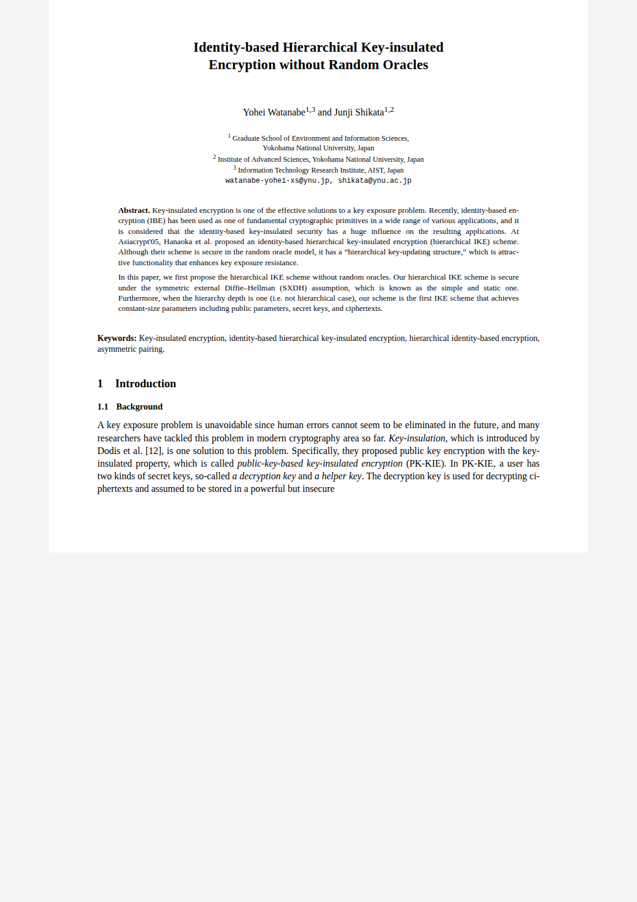Identity-based Hierarchical Key-insulated
Encryption without Random Oracles
Yohei Watanabe1,3 and Junji Shikata1,2
1 Graduate School of Environment and Information Sciences,
Yokohama National University, Japan
2 Institute of Advanced Sciences, Yokohama National University, Japan
3 Information Technology Research Institute, AIST, Japan
watanabe-yohei-xs@ynu.jp, shikata@ynu.ac.jp
Abstract. Key-insulated encryption is one of the effective solutions to a key exposure problem. Recently, identity-based encryption (IBE) has been used as one of fundamental cryptographic primitives in a wide range of various applications, and it is considered that the identity-based key-insulated security has a huge influence on the resulting applications. At Asiacrypt'05, Hanaoka et al. proposed an identity-based hierarchical key-insulated encryption (hierarchical IKE) scheme. Although their scheme is secure in the random oracle model, it has a “hierarchical key-updating structure,” which is attractive functionality that enhances key exposure resistance.
In this paper, we first propose the hierarchical IKE scheme without random oracles. Our hierarchical IKE scheme is secure under the symmetric external Diffie–Hellman (SXDH) assumption, which is known as the simple and static one. Furthermore, when the hierarchy depth is one (i.e. not hierarchical case), our scheme is the first IKE scheme that achieves constant-size parameters including public parameters, secret keys, and ciphertexts.
Keywords: Key-insulated encryption, identity-based hierarchical key-insulated encryption, hierarchical identity-based encryption, asymmetric pairing.
1 Introduction
1.1 Background
A key exposure problem is unavoidable since human errors cannot seem to be eliminated in the future, and many researchers have tackled this problem in modern cryptography area so far. Key-insulation, which is introduced by Dodis et al. [12], is one solution to this problem. Specifically, they proposed public key encryption with the key-insulated property, which is called public-key-based key-insulated encryption (PK-KIE). In PK-KIE, a user has two kinds of secret keys, so-called a decryption key and a helper key. The decryption key is used for decrypting ciphertexts and assumed to be stored in a powerful but insecure